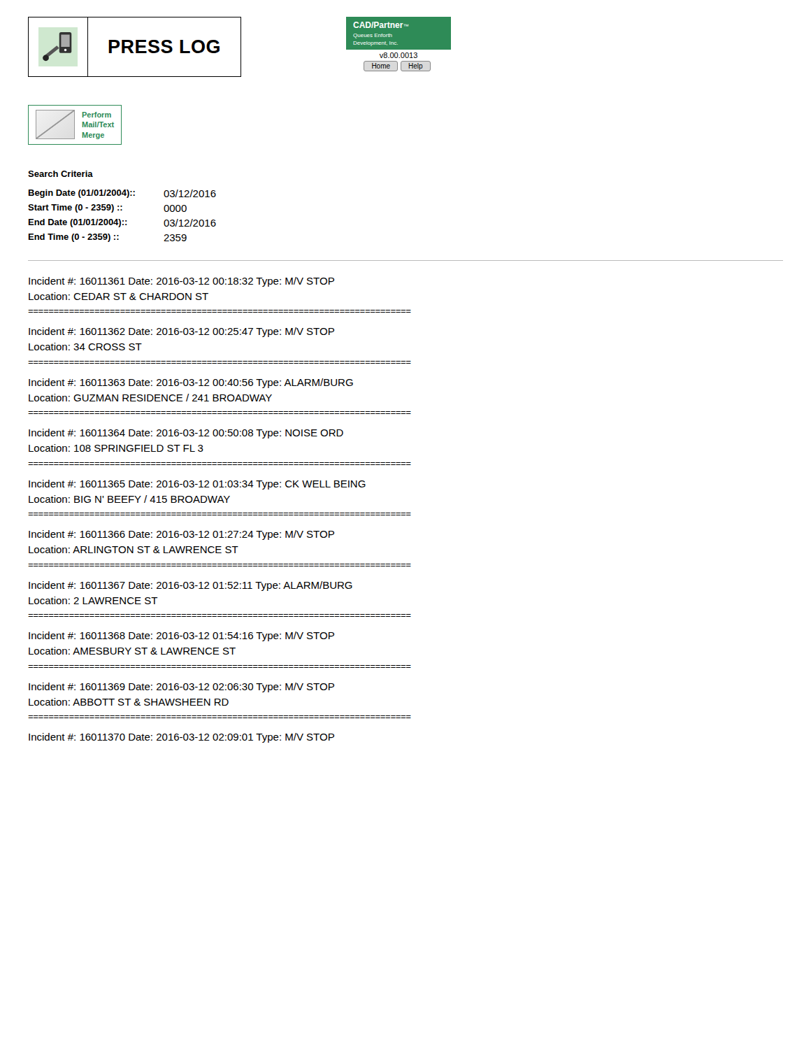PRESS LOG
CAD/Partner™
Queues Enforth
Development, Inc.
v8.00.0013
Home Help
Perform
Mail/Text
Merge
Search Criteria
| Begin Date (01/01/2004):: | 03/12/2016 |
| Start Time (0 - 2359) :: | 0000 |
| End Date (01/01/2004):: | 03/12/2016 |
| End Time (0 - 2359) :: | 2359 |
Incident #: 16011361 Date: 2016-03-12 00:18:32 Type: M/V STOP
Location: CEDAR ST & CHARDON ST
===========================================================================
Incident #: 16011362 Date: 2016-03-12 00:25:47 Type: M/V STOP
Location: 34 CROSS ST
===========================================================================
Incident #: 16011363 Date: 2016-03-12 00:40:56 Type: ALARM/BURG
Location: GUZMAN RESIDENCE / 241 BROADWAY
===========================================================================
Incident #: 16011364 Date: 2016-03-12 00:50:08 Type: NOISE ORD
Location: 108 SPRINGFIELD ST FL 3
===========================================================================
Incident #: 16011365 Date: 2016-03-12 01:03:34 Type: CK WELL BEING
Location: BIG N' BEEFY / 415 BROADWAY
===========================================================================
Incident #: 16011366 Date: 2016-03-12 01:27:24 Type: M/V STOP
Location: ARLINGTON ST & LAWRENCE ST
===========================================================================
Incident #: 16011367 Date: 2016-03-12 01:52:11 Type: ALARM/BURG
Location: 2 LAWRENCE ST
===========================================================================
Incident #: 16011368 Date: 2016-03-12 01:54:16 Type: M/V STOP
Location: AMESBURY ST & LAWRENCE ST
===========================================================================
Incident #: 16011369 Date: 2016-03-12 02:06:30 Type: M/V STOP
Location: ABBOTT ST & SHAWSHEEN RD
===========================================================================
Incident #: 16011370 Date: 2016-03-12 02:09:01 Type: M/V STOP